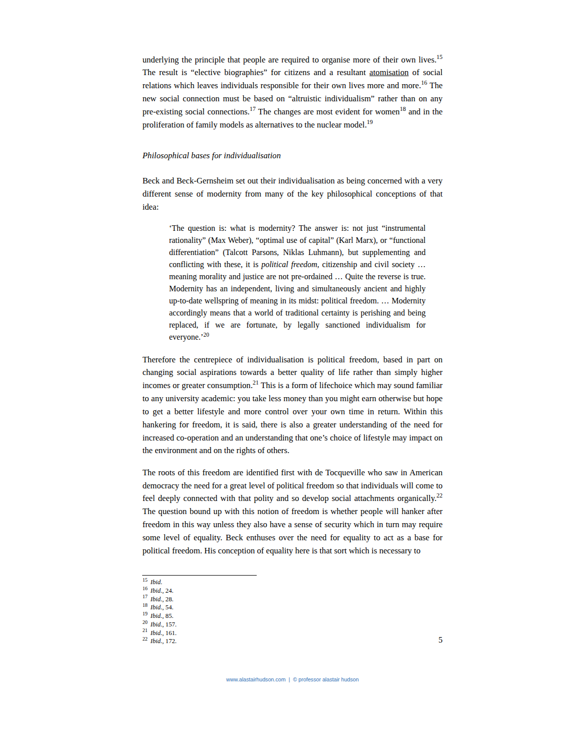underlying the principle that people are required to organise more of their own lives.15 The result is “elective biographies” for citizens and a resultant atomisation of social relations which leaves individuals responsible for their own lives more and more.16 The new social connection must be based on “altruistic individualism” rather than on any pre-existing social connections.17 The changes are most evident for women18 and in the proliferation of family models as alternatives to the nuclear model.19
Philosophical bases for individualisation
Beck and Beck-Gernsheim set out their individualisation as being concerned with a very different sense of modernity from many of the key philosophical conceptions of that idea:
‘The question is: what is modernity? The answer is: not just “instrumental rationality” (Max Weber), “optimal use of capital” (Karl Marx), or “functional differentiation” (Talcott Parsons, Niklas Luhmann), but supplementing and conflicting with these, it is political freedom, citizenship and civil society … meaning morality and justice are not pre-ordained … Quite the reverse is true. Modernity has an independent, living and simultaneously ancient and highly up-to-date wellspring of meaning in its midst: political freedom. … Modernity accordingly means that a world of traditional certainty is perishing and being replaced, if we are fortunate, by legally sanctioned individualism for everyone.’20
Therefore the centrepiece of individualisation is political freedom, based in part on changing social aspirations towards a better quality of life rather than simply higher incomes or greater consumption.21 This is a form of lifechoice which may sound familiar to any university academic: you take less money than you might earn otherwise but hope to get a better lifestyle and more control over your own time in return. Within this hankering for freedom, it is said, there is also a greater understanding of the need for increased co-operation and an understanding that one’s choice of lifestyle may impact on the environment and on the rights of others.
The roots of this freedom are identified first with de Tocqueville who saw in American democracy the need for a great level of political freedom so that individuals will come to feel deeply connected with that polity and so develop social attachments organically.22 The question bound up with this notion of freedom is whether people will hanker after freedom in this way unless they also have a sense of security which in turn may require some level of equality. Beck enthuses over the need for equality to act as a base for political freedom. His conception of equality here is that sort which is necessary to
15 Ibid.
16 Ibid., 24.
17 Ibid., 28.
18 Ibid., 54.
19 Ibid., 85.
20 Ibid., 157.
21 Ibid., 161.
22 Ibid., 172.
5
www.alastairhudson.com | © professor alastair hudson